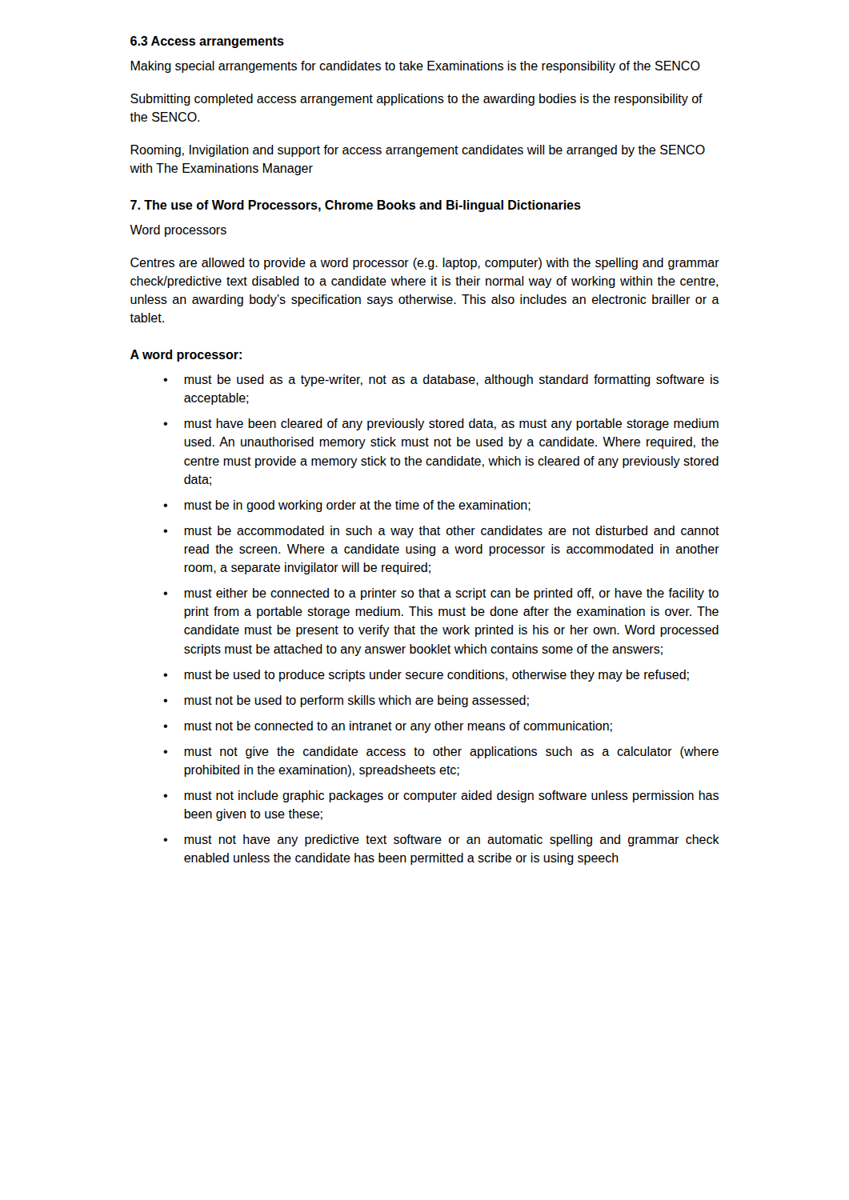6.3 Access arrangements
Making special arrangements for candidates to take Examinations is the responsibility of the SENCO
Submitting completed access arrangement applications to the awarding bodies is the responsibility of the SENCO.
Rooming, Invigilation and support for access arrangement candidates will be arranged by the SENCO with The Examinations Manager
7. The use of Word Processors, Chrome Books and Bi-lingual Dictionaries
Word processors
Centres are allowed to provide a word processor (e.g. laptop, computer) with the spelling and grammar check/predictive text disabled to a candidate where it is their normal way of working within the centre, unless an awarding body’s specification says otherwise. This also includes an electronic brailler or a tablet.
A word processor:
must be used as a type-writer, not as a database, although standard formatting software is acceptable;
must have been cleared of any previously stored data, as must any portable storage medium used. An unauthorised memory stick must not be used by a candidate. Where required, the centre must provide a memory stick to the candidate, which is cleared of any previously stored data;
must be in good working order at the time of the examination;
must be accommodated in such a way that other candidates are not disturbed and cannot read the screen. Where a candidate using a word processor is accommodated in another room, a separate invigilator will be required;
must either be connected to a printer so that a script can be printed off, or have the facility to print from a portable storage medium. This must be done after the examination is over. The candidate must be present to verify that the work printed is his or her own. Word processed scripts must be attached to any answer booklet which contains some of the answers;
must be used to produce scripts under secure conditions, otherwise they may be refused;
must not be used to perform skills which are being assessed;
must not be connected to an intranet or any other means of communication;
must not give the candidate access to other applications such as a calculator (where prohibited in the examination), spreadsheets etc;
must not include graphic packages or computer aided design software unless permission has been given to use these;
must not have any predictive text software or an automatic spelling and grammar check enabled unless the candidate has been permitted a scribe or is using speech